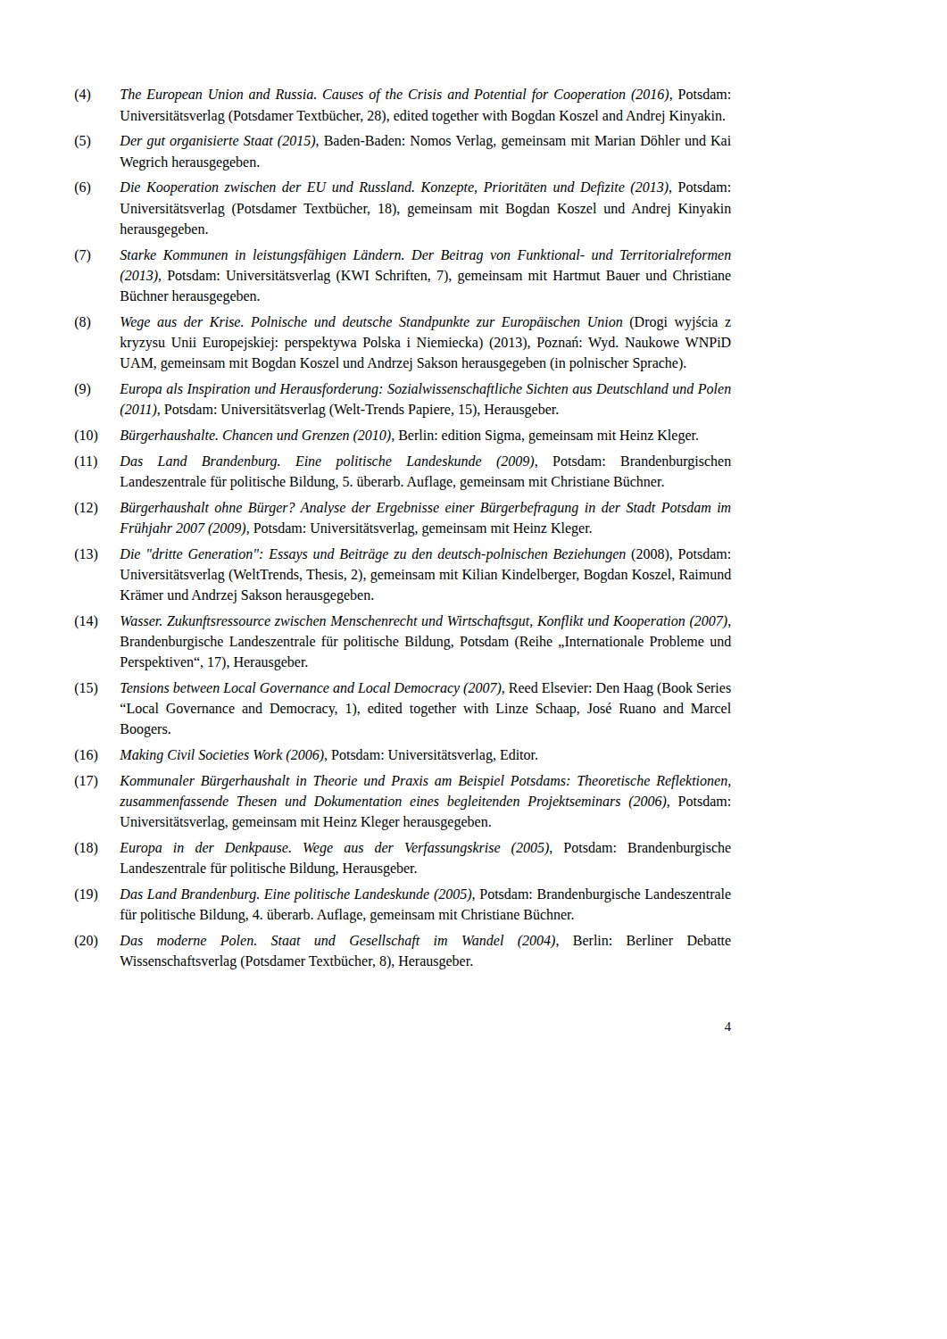(4) The European Union and Russia. Causes of the Crisis and Potential for Cooperation (2016), Potsdam: Universitätsverlag (Potsdamer Textbücher, 28), edited together with Bogdan Koszel and Andrej Kinyakin.
(5) Der gut organisierte Staat (2015), Baden-Baden: Nomos Verlag, gemeinsam mit Marian Döhler und Kai Wegrich herausgegeben.
(6) Die Kooperation zwischen der EU und Russland. Konzepte, Prioritäten und Defizite (2013), Potsdam: Universitätsverlag (Potsdamer Textbücher, 18), gemeinsam mit Bogdan Koszel und Andrej Kinyakin herausgegeben.
(7) Starke Kommunen in leistungsfähigen Ländern. Der Beitrag von Funktional- und Territorialreformen (2013), Potsdam: Universitätsverlag (KWI Schriften, 7), gemeinsam mit Hartmut Bauer und Christiane Büchner herausgegeben.
(8) Wege aus der Krise. Polnische und deutsche Standpunkte zur Europäischen Union (Drogi wyjścia z kryzysu Unii Europejskiej: perspektywa Polska i Niemiecka) (2013), Poznań: Wyd. Naukowe WNPiD UAM, gemeinsam mit Bogdan Koszel und Andrzej Sakson herausgegeben (in polnischer Sprache).
(9) Europa als Inspiration und Herausforderung: Sozialwissenschaftliche Sichten aus Deutschland und Polen (2011), Potsdam: Universitätsverlag (Welt-Trends Papiere, 15), Herausgeber.
(10) Bürgerhaushalte. Chancen und Grenzen (2010), Berlin: edition Sigma, gemeinsam mit Heinz Kleger.
(11) Das Land Brandenburg. Eine politische Landeskunde (2009), Potsdam: Brandenburgischen Landeszentrale für politische Bildung, 5. überarb. Auflage, gemeinsam mit Christiane Büchner.
(12) Bürgerhaushalt ohne Bürger? Analyse der Ergebnisse einer Bürgerbefragung in der Stadt Potsdam im Frühjahr 2007 (2009), Potsdam: Universitätsverlag, gemeinsam mit Heinz Kleger.
(13) Die "dritte Generation": Essays und Beiträge zu den deutsch-polnischen Beziehungen (2008), Potsdam: Universitätsverlag (WeltTrends, Thesis, 2), gemeinsam mit Kilian Kindelberger, Bogdan Koszel, Raimund Krämer und Andrzej Sakson herausgegeben.
(14) Wasser. Zukunftsressource zwischen Menschenrecht und Wirtschaftsgut, Konflikt und Kooperation (2007), Brandenburgische Landeszentrale für politische Bildung, Potsdam (Reihe „Internationale Probleme und Perspektiven“, 17), Herausgeber.
(15) Tensions between Local Governance and Local Democracy (2007), Reed Elsevier: Den Haag (Book Series “Local Governance and Democracy, 1), edited together with Linze Schaap, José Ruano and Marcel Boogers.
(16) Making Civil Societies Work (2006), Potsdam: Universitätsverlag, Editor.
(17) Kommunaler Bürgerhaushalt in Theorie und Praxis am Beispiel Potsdams: Theoretische Reflektionen, zusammenfassende Thesen und Dokumentation eines begleitenden Projektseminars (2006), Potsdam: Universitätsverlag, gemeinsam mit Heinz Kleger herausgegeben.
(18) Europa in der Denkpause. Wege aus der Verfassungskrise (2005), Potsdam: Brandenburgische Landeszentrale für politische Bildung, Herausgeber.
(19) Das Land Brandenburg. Eine politische Landeskunde (2005), Potsdam: Brandenburgische Landeszentrale für politische Bildung, 4. überarb. Auflage, gemeinsam mit Christiane Büchner.
(20) Das moderne Polen. Staat und Gesellschaft im Wandel (2004), Berlin: Berliner Debatte Wissenschaftsverlag (Potsdamer Textbücher, 8), Herausgeber.
4